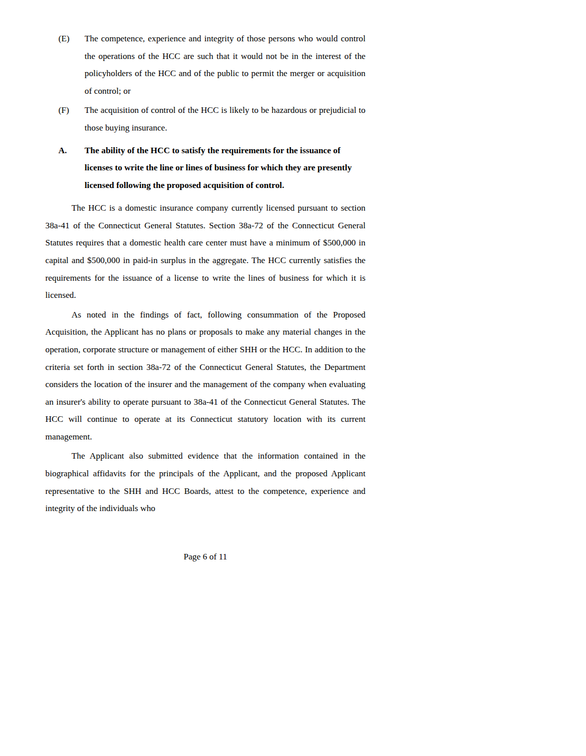(E)
The competence, experience and integrity of those persons who would control the operations of the HCC are such that it would not be in the interest of the policyholders of the HCC and of the public to permit the merger or acquisition of control; or
(F)
The acquisition of control of the HCC is likely to be hazardous or prejudicial to those buying insurance.
A.
The ability of the HCC to satisfy the requirements for the issuance of licenses to write the line or lines of business for which they are presently licensed following the proposed acquisition of control.
The HCC is a domestic insurance company currently licensed pursuant to section 38a-41 of the Connecticut General Statutes. Section 38a-72 of the Connecticut General Statutes requires that a domestic health care center must have a minimum of $500,000 in capital and $500,000 in paid-in surplus in the aggregate. The HCC currently satisfies the requirements for the issuance of a license to write the lines of business for which it is licensed.
As noted in the findings of fact, following consummation of the Proposed Acquisition, the Applicant has no plans or proposals to make any material changes in the operation, corporate structure or management of either SHH or the HCC. In addition to the criteria set forth in section 38a-72 of the Connecticut General Statutes, the Department considers the location of the insurer and the management of the company when evaluating an insurer's ability to operate pursuant to 38a-41 of the Connecticut General Statutes. The HCC will continue to operate at its Connecticut statutory location with its current management.
The Applicant also submitted evidence that the information contained in the biographical affidavits for the principals of the Applicant, and the proposed Applicant representative to the SHH and HCC Boards, attest to the competence, experience and integrity of the individuals who
Page 6 of 11